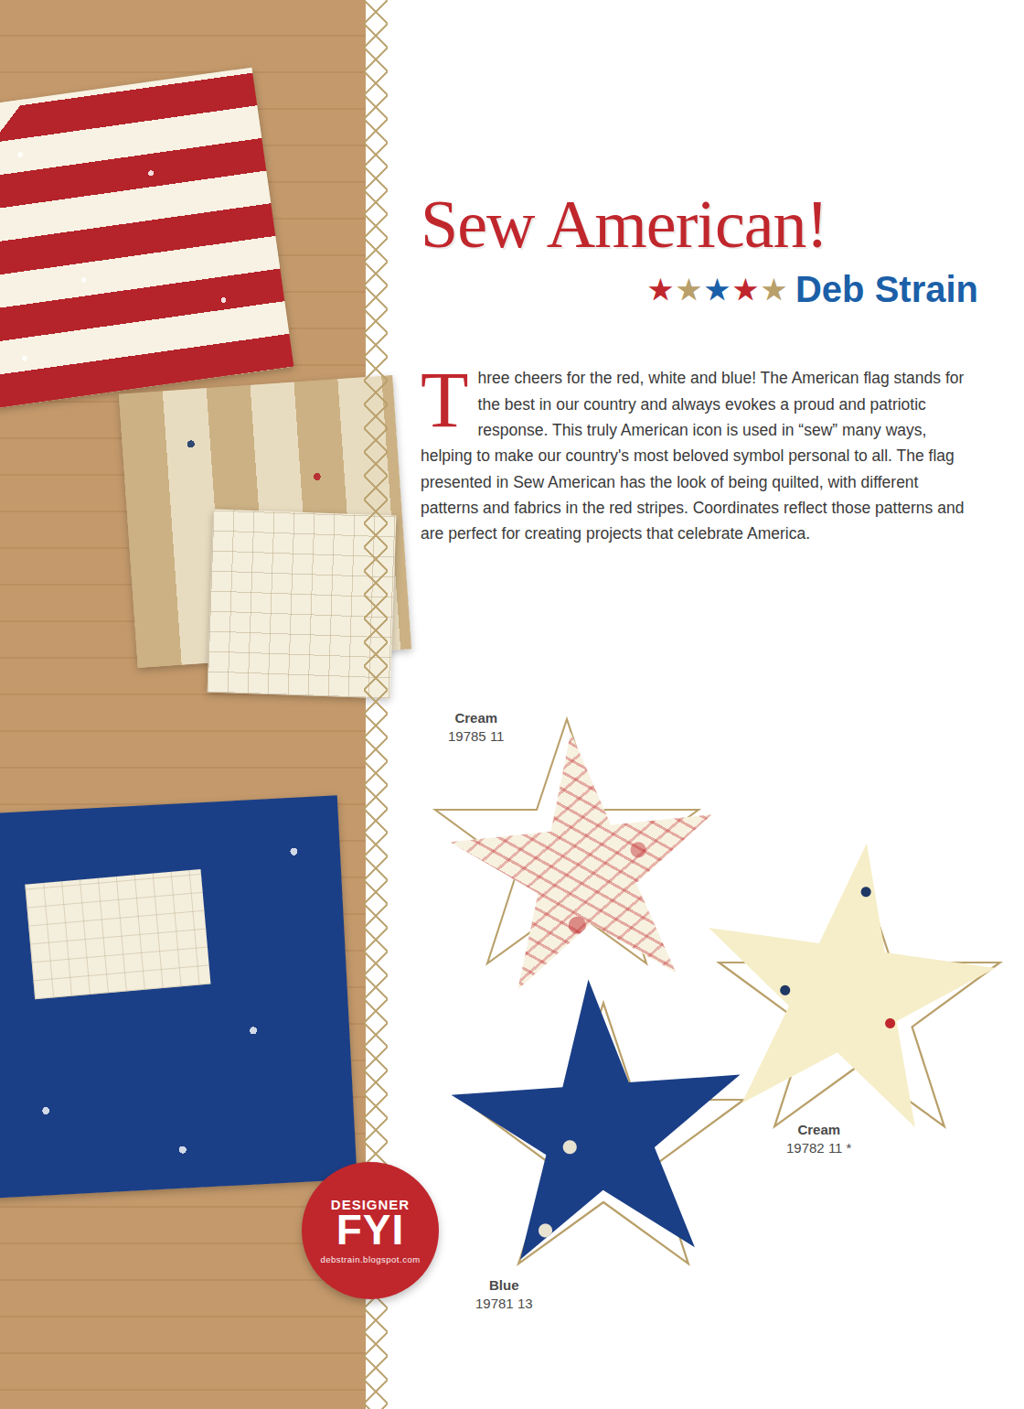Sew American!
★★★★★ Deb Strain
Three cheers for the red, white and blue! The American flag stands for the best in our country and always evokes a proud and patriotic response. This truly American icon is used in “sew” many ways, helping to make our country's most beloved symbol personal to all. The flag presented in Sew American has the look of being quilted, with different patterns and fabrics in the red stripes. Coordinates reflect those patterns and are perfect for creating projects that celebrate America.
Cream19785 11
Cream19782 11 *
Blue19781 13
Designer FYI debstrain.blogspot.com